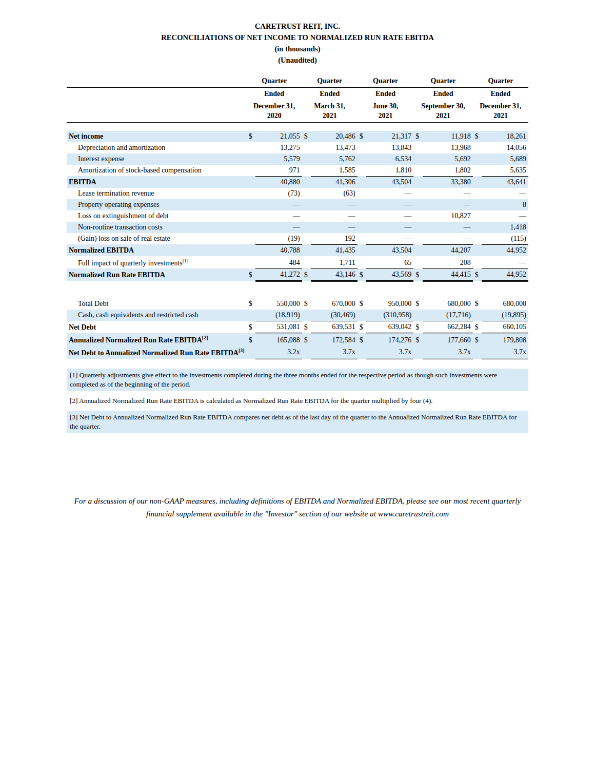CARETRUST REIT, INC.
RECONCILIATIONS OF NET INCOME TO NORMALIZED RUN RATE EBITDA
(in thousands)
(Unaudited)
| | Quarter | Quarter | Quarter | Quarter | Quarter |
| --- | --- | --- | --- | --- | --- |
| | Ended | Ended | Ended | Ended | Ended |
| | December 31, 2020 | March 31, 2021 | June 30, 2021 | September 30, 2021 | December 31, 2021 |
| Net income | $ | 21,055 | $ | 20,486 | $ | 21,317 | $ | 11,918 | $ | 18,261 |
| Depreciation and amortization | | 13,275 | | 13,473 | | 13,843 | | 13,968 | | 14,056 |
| Interest expense | | 5,579 | | 5,762 | | 6,534 | | 5,692 | | 5,689 |
| Amortization of stock-based compensation | | 971 | | 1,585 | | 1,810 | | 1,802 | | 5,635 |
| EBITDA | | 40,880 | | 41,306 | | 43,504 | | 33,380 | | 43,641 |
| Lease termination revenue | | (73) | | (63) | | — | | — | | — |
| Property operating expenses | | — | | — | | — | | — | | 8 |
| Loss on extinguishment of debt | | — | | — | | — | | 10,827 | | — |
| Non-routine transaction costs | | — | | — | | — | | — | | 1,418 |
| (Gain) loss on sale of real estate | | (19) | | 192 | | — | | — | | (115) |
| Normalized EBITDA | | 40,788 | | 41,435 | | 43,504 | | 44,207 | | 44,952 |
| Full impact of quarterly investments [1] | | 484 | | 1,711 | | 65 | | 208 | | — |
| Normalized Run Rate EBITDA | $ | 41,272 | $ | 43,146 | $ | 43,569 | $ | 44,415 | $ | 44,952 |
| Total Debt | $ | 550,000 | $ | 670,000 | $ | 950,000 | $ | 680,000 | $ | 680,000 |
| Cash, cash equivalents and restricted cash | | (18,919) | | (30,469) | | (310,958) | | (17,716) | | (19,895) |
| Net Debt | $ | 531,081 | $ | 639,531 | $ | 639,042 | $ | 662,284 | $ | 660,105 |
| Annualized Normalized Run Rate EBITDA [2] | $ | 165,088 | $ | 172,584 | $ | 174,276 | $ | 177,660 | $ | 179,808 |
| Net Debt to Annualized Normalized Run Rate EBITDA [3] | | 3.2x | | 3.7x | | 3.7x | | 3.7x | | 3.7x |
[1] Quarterly adjustments give effect to the investments completed during the three months ended for the respective period as though such investments were completed as of the beginning of the period.
[2] Annualized Normalized Run Rate EBITDA is calculated as Normalized Run Rate EBITDA for the quarter multiplied by four (4).
[3] Net Debt to Annualized Normalized Run Rate EBITDA compares net debt as of the last day of the quarter to the Annualized Normalized Run Rate EBITDA for the quarter.
For a discussion of our non-GAAP measures, including definitions of EBITDA and Normalized EBITDA, please see our most recent quarterly financial supplement available in the "Investor" section of our website at www.caretrustreit.com